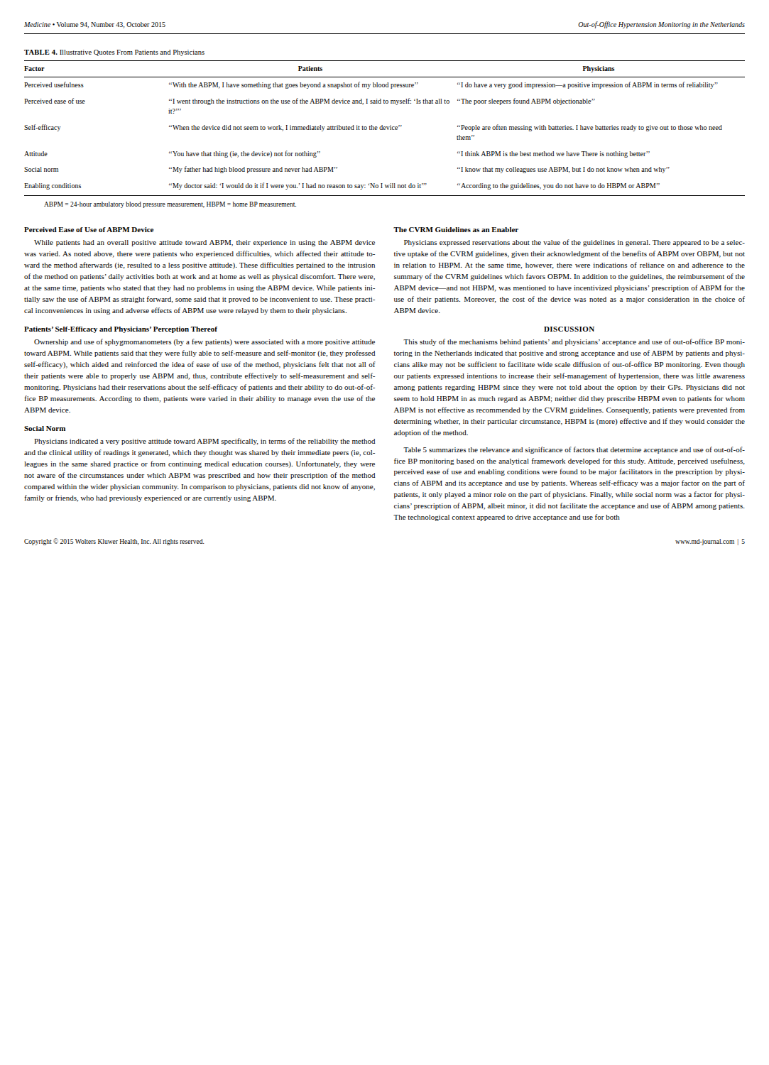Medicine • Volume 94, Number 43, October 2015
Out-of-Office Hypertension Monitoring in the Netherlands
TABLE 4. Illustrative Quotes From Patients and Physicians
| Factor | Patients | Physicians |
| --- | --- | --- |
| Perceived usefulness | ‘‘With the ABPM, I have something that goes beyond a snapshot of my blood pressure’’ | ‘‘I do have a very good impression—a positive impression of ABPM in terms of reliability’’ |
| Perceived ease of use | ‘‘I went through the instructions on the use of the ABPM device and, I said to myself: ‘Is that all to it?’’’ | ‘‘The poor sleepers found ABPM objectionable’’ |
| Self-efficacy | ‘‘When the device did not seem to work, I immediately attributed it to the device’’ | ‘‘People are often messing with batteries. I have batteries ready to give out to those who need them’’ |
| Attitude | ‘‘You have that thing (ie, the device) not for nothing’’ | ‘‘I think ABPM is the best method we have There is nothing better’’ |
| Social norm | ‘‘My father had high blood pressure and never had ABPM’’ | ‘‘I know that my colleagues use ABPM, but I do not know when and why’’ |
| Enabling conditions | ‘‘My doctor said: ‘I would do it if I were you.’ I had no reason to say: ‘No I will not do it’’’ | ‘‘According to the guidelines, you do not have to do HBPM or ABPM’’ |
ABPM = 24-hour ambulatory blood pressure measurement, HBPM = home BP measurement.
Perceived Ease of Use of ABPM Device
While patients had an overall positive attitude toward ABPM, their experience in using the ABPM device was varied. As noted above, there were patients who experienced difficulties, which affected their attitude toward the method afterwards (ie, resulted to a less positive attitude). These difficulties pertained to the intrusion of the method on patients’ daily activities both at work and at home as well as physical discomfort. There were, at the same time, patients who stated that they had no problems in using the ABPM device. While patients initially saw the use of ABPM as straight forward, some said that it proved to be inconvenient to use. These practical inconveniences in using and adverse effects of ABPM use were relayed by them to their physicians.
Patients’ Self-Efficacy and Physicians’ Perception Thereof
Ownership and use of sphygmomanometers (by a few patients) were associated with a more positive attitude toward ABPM. While patients said that they were fully able to self-measure and self-monitor (ie, they professed self-efficacy), which aided and reinforced the idea of ease of use of the method, physicians felt that not all of their patients were able to properly use ABPM and, thus, contribute effectively to self-measurement and self-monitoring. Physicians had their reservations about the self-efficacy of patients and their ability to do out-of-office BP measurements. According to them, patients were varied in their ability to manage even the use of the ABPM device.
Social Norm
Physicians indicated a very positive attitude toward ABPM specifically, in terms of the reliability the method and the clinical utility of readings it generated, which they thought was shared by their immediate peers (ie, colleagues in the same shared practice or from continuing medical education courses). Unfortunately, they were not aware of the circumstances under which ABPM was prescribed and how their prescription of the method compared within the wider physician community. In comparison to physicians, patients did not know of anyone, family or friends, who had previously experienced or are currently using ABPM.
The CVRM Guidelines as an Enabler
Physicians expressed reservations about the value of the guidelines in general. There appeared to be a selective uptake of the CVRM guidelines, given their acknowledgment of the benefits of ABPM over OBPM, but not in relation to HBPM. At the same time, however, there were indications of reliance on and adherence to the summary of the CVRM guidelines which favors OBPM. In addition to the guidelines, the reimbursement of the ABPM device—and not HBPM, was mentioned to have incentivized physicians’ prescription of ABPM for the use of their patients. Moreover, the cost of the device was noted as a major consideration in the choice of ABPM device.
DISCUSSION
This study of the mechanisms behind patients’ and physicians’ acceptance and use of out-of-office BP monitoring in the Netherlands indicated that positive and strong acceptance and use of ABPM by patients and physicians alike may not be sufficient to facilitate wide scale diffusion of out-of-office BP monitoring. Even though our patients expressed intentions to increase their self-management of hypertension, there was little awareness among patients regarding HBPM since they were not told about the option by their GPs. Physicians did not seem to hold HBPM in as much regard as ABPM; neither did they prescribe HBPM even to patients for whom ABPM is not effective as recommended by the CVRM guidelines. Consequently, patients were prevented from determining whether, in their particular circumstance, HBPM is (more) effective and if they would consider the adoption of the method.
Table 5 summarizes the relevance and significance of factors that determine acceptance and use of out-of-office BP monitoring based on the analytical framework developed for this study. Attitude, perceived usefulness, perceived ease of use and enabling conditions were found to be major facilitators in the prescription by physicians of ABPM and its acceptance and use by patients. Whereas self-efficacy was a major factor on the part of patients, it only played a minor role on the part of physicians. Finally, while social norm was a factor for physicians’ prescription of ABPM, albeit minor, it did not facilitate the acceptance and use of ABPM among patients. The technological context appeared to drive acceptance and use for both
Copyright © 2015 Wolters Kluwer Health, Inc. All rights reserved.
www.md-journal.com|5